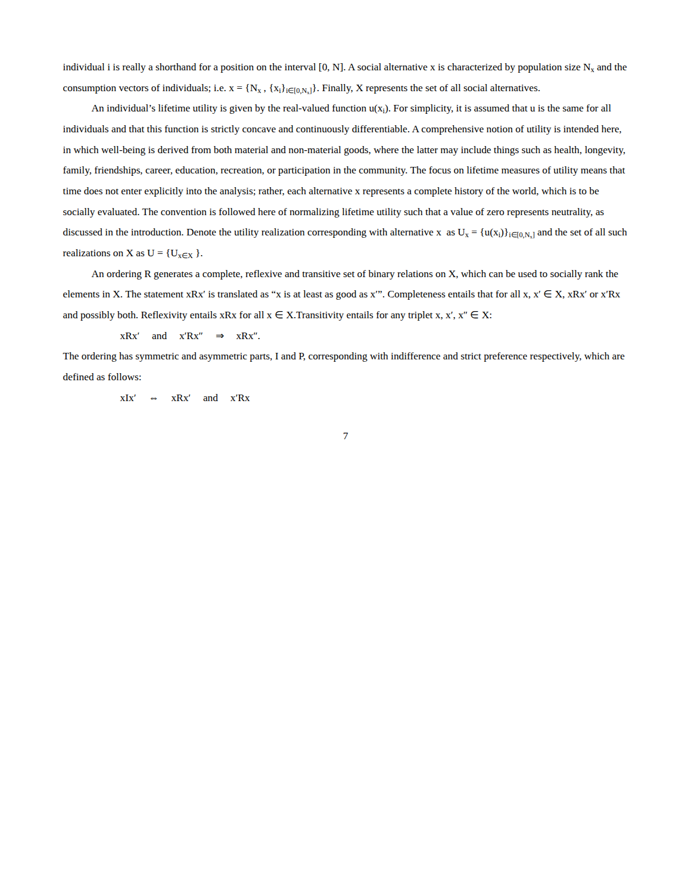individual i is really a shorthand for a position on the interval [0, N]. A social alternative x is characterized by population size Nx and the consumption vectors of individuals; i.e. x = {Nx , {xi}i∈[0,Nx]}. Finally, X represents the set of all social alternatives.
An individual’s lifetime utility is given by the real-valued function u(xi). For simplicity, it is assumed that u is the same for all individuals and that this function is strictly concave and continuously differentiable. A comprehensive notion of utility is intended here, in which well-being is derived from both material and non-material goods, where the latter may include things such as health, longevity, family, friendships, career, education, recreation, or participation in the community. The focus on lifetime measures of utility means that time does not enter explicitly into the analysis; rather, each alternative x represents a complete history of the world, which is to be socially evaluated. The convention is followed here of normalizing lifetime utility such that a value of zero represents neutrality, as discussed in the introduction. Denote the utility realization corresponding with alternative x as Ux = {u(xi)}i∈[0,Nx] and the set of all such realizations on X as U = {Ux∈X }.
An ordering R generates a complete, reflexive and transitive set of binary relations on X, which can be used to socially rank the elements in X. The statement xRx′ is translated as “x is at least as good as x′”. Completeness entails that for all x, x′ ∈ X, xRx′ or x′Rx and possibly both. Reflexivity entails xRx for all x ∈ X.Transitivity entails for any triplet x, x′, x″ ∈ X:
xRx′ and x′Rx″ ⇒ xRx″.
The ordering has symmetric and asymmetric parts, I and P, corresponding with indifference and strict preference respectively, which are defined as follows:
xIx′ ⇔ xRx′ and x′Rx
7